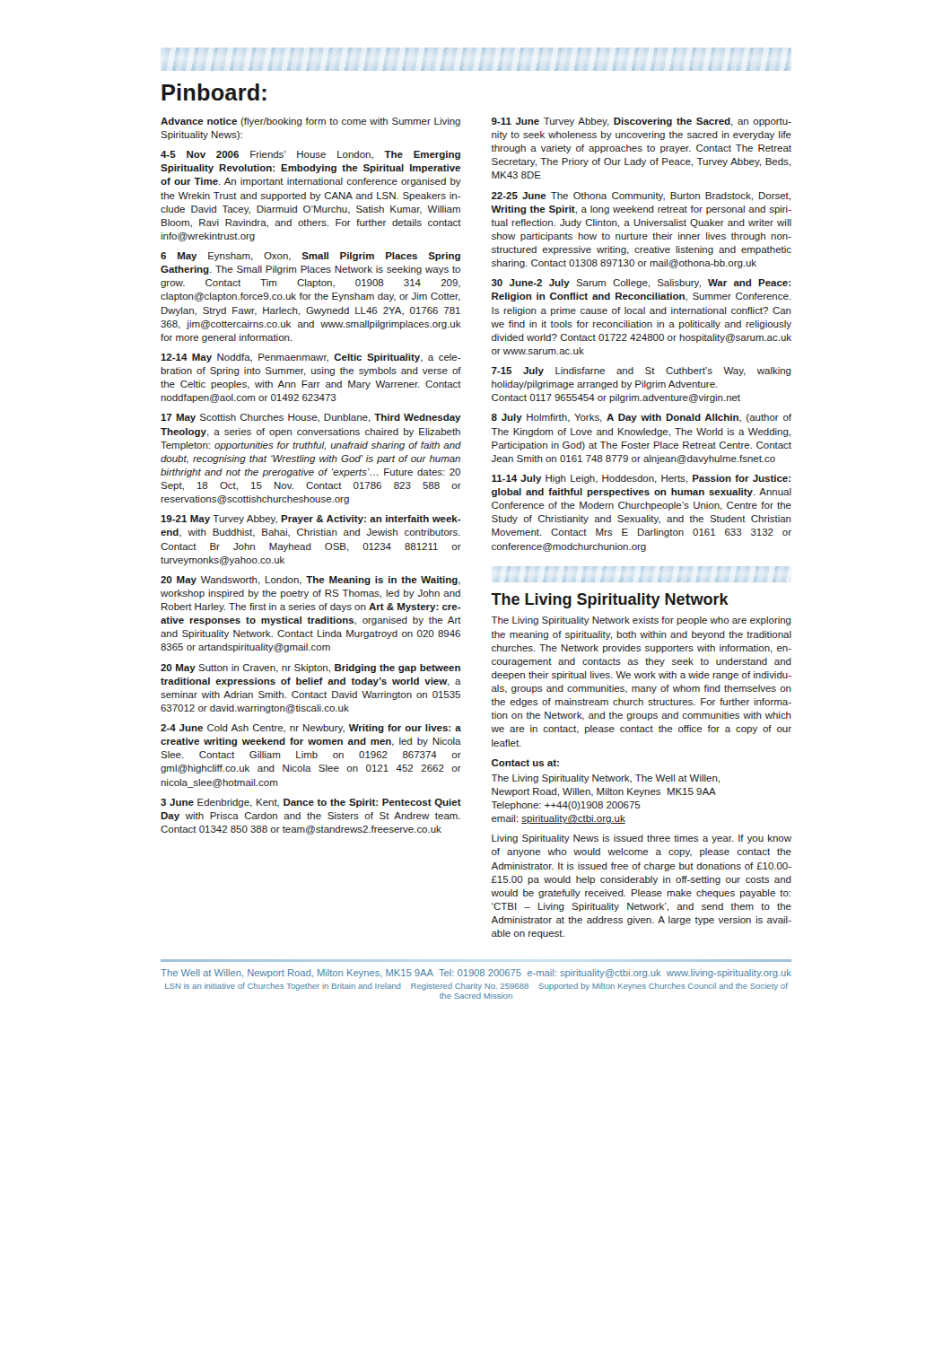Pinboard:
Advance notice (flyer/booking form to come with Summer Living Spirituality News):
4-5 Nov 2006 Friends’ House London, The Emerging Spirituality Revolution: Embodying the Spiritual Imperative of our Time. An important international conference organised by the Wrekin Trust and supported by CANA and LSN. Speakers include David Tacey, Diarmuid O’Murchu, Satish Kumar, William Bloom, Ravi Ravindra, and others. For further details contact info@wrekintrust.org
6 May Eynsham, Oxon, Small Pilgrim Places Spring Gathering. The Small Pilgrim Places Network is seeking ways to grow. Contact Tim Clapton, 01908 314 209, clapton@clapton.force9.co.uk for the Eynsham day, or Jim Cotter, Dwylan, Stryd Fawr, Harlech, Gwynedd LL46 2YA, 01766 781 368, jim@cottercairns.co.uk and www.smallpilgrimplaces.org.uk for more general information.
12-14 May Noddfa, Penmaenmawr, Celtic Spirituality, a celebration of Spring into Summer, using the symbols and verse of the Celtic peoples, with Ann Farr and Mary Warrener. Contact noddfapen@aol.com or 01492 623473
17 May Scottish Churches House, Dunblane, Third Wednesday Theology, a series of open conversations chaired by Elizabeth Templeton: opportunities for truthful, unafraid sharing of faith and doubt, recognising that ‘Wrestling with God’ is part of our human birthright and not the prerogative of ‘experts’… Future dates: 20 Sept, 18 Oct, 15 Nov. Contact 01786 823 588 or reservations@scottishchurcheshouse.org
19-21 May Turvey Abbey, Prayer & Activity: an interfaith weekend, with Buddhist, Bahai, Christian and Jewish contributors. Contact Br John Mayhead OSB, 01234 881211 or turveymonks@yahoo.co.uk
20 May Wandsworth, London, The Meaning is in the Waiting, workshop inspired by the poetry of RS Thomas, led by John and Robert Harley. The first in a series of days on Art & Mystery: creative responses to mystical traditions, organised by the Art and Spirituality Network. Contact Linda Murgatroyd on 020 8946 8365 or artandspirituality@gmail.com
20 May Sutton in Craven, nr Skipton, Bridging the gap between traditional expressions of belief and today’s world view, a seminar with Adrian Smith. Contact David Warrington on 01535 637012 or david.warrington@tiscali.co.uk
2-4 June Cold Ash Centre, nr Newbury, Writing for our lives: a creative writing weekend for women and men, led by Nicola Slee. Contact Gilliam Limb on 01962 867374 or gml@highcliff.co.uk and Nicola Slee on 0121 452 2662 or nicola_slee@hotmail.com
3 June Edenbridge, Kent, Dance to the Spirit: Pentecost Quiet Day with Prisca Cardon and the Sisters of St Andrew team. Contact 01342 850 388 or team@standrews2.freeserve.co.uk
9-11 June Turvey Abbey, Discovering the Sacred, an opportunity to seek wholeness by uncovering the sacred in everyday life through a variety of approaches to prayer. Contact The Retreat Secretary, The Priory of Our Lady of Peace, Turvey Abbey, Beds, MK43 8DE
22-25 June The Othona Community, Burton Bradstock, Dorset, Writing the Spirit, a long weekend retreat for personal and spiritual reflection. Judy Clinton, a Universalist Quaker and writer will show participants how to nurture their inner lives through non-structured expressive writing, creative listening and empathetic sharing. Contact 01308 897130 or mail@othona-bb.org.uk
30 June-2 July Sarum College, Salisbury, War and Peace: Religion in Conflict and Reconciliation, Summer Conference. Is religion a prime cause of local and international conflict? Can we find in it tools for reconciliation in a politically and religiously divided world? Contact 01722 424800 or hospitality@sarum.ac.uk or www.sarum.ac.uk
7-15 July Lindisfarne and St Cuthbert’s Way, walking holiday/pilgrimage arranged by Pilgrim Adventure.
Contact 0117 9655454 or pilgrim.adventure@virgin.net
8 July Holmfirth, Yorks, A Day with Donald Allchin, (author of The Kingdom of Love and Knowledge, The World is a Wedding, Participation in God) at The Foster Place Retreat Centre. Contact Jean Smith on 0161 748 8779 or alnjean@davyhulme.fsnet.co
11-14 July High Leigh, Hoddesdon, Herts, Passion for Justice: global and faithful perspectives on human sexuality. Annual Conference of the Modern Churchpeople’s Union, Centre for the Study of Christianity and Sexuality, and the Student Christian Movement. Contact Mrs E Darlington 0161 633 3132 or conference@modchurchunion.org
The Living Spirituality Network
The Living Spirituality Network exists for people who are exploring the meaning of spirituality, both within and beyond the traditional churches. The Network provides supporters with information, encouragement and contacts as they seek to understand and deepen their spiritual lives. We work with a wide range of individuals, groups and communities, many of whom find themselves on the edges of mainstream church structures. For further information on the Network, and the groups and communities with which we are in contact, please contact the office for a copy of our leaflet.
Contact us at:
The Living Spirituality Network, The Well at Willen,
Newport Road, Willen, Milton Keynes MK15 9AA
Telephone: ++44(0)1908 200675
email: spirituality@ctbi.org.uk
Living Spirituality News is issued three times a year. If you know of anyone who would welcome a copy, please contact the Administrator. It is issued free of charge but donations of £10.00-£15.00 pa would help considerably in off-setting our costs and would be gratefully received. Please make cheques payable to: ‘CTBI – Living Spirituality Network’, and send them to the Administrator at the address given. A large type version is available on request.
The Well at Willen, Newport Road, Milton Keynes, MK15 9AA Tel: 01908 200675 e-mail: spirituality@ctbi.org.uk www.living-spirituality.org.uk
LSN is an initiative of Churches Together in Britain and Ireland Registered Charity No. 259688 Supported by Milton Keynes Churches Council and the Society of the Sacred Mission